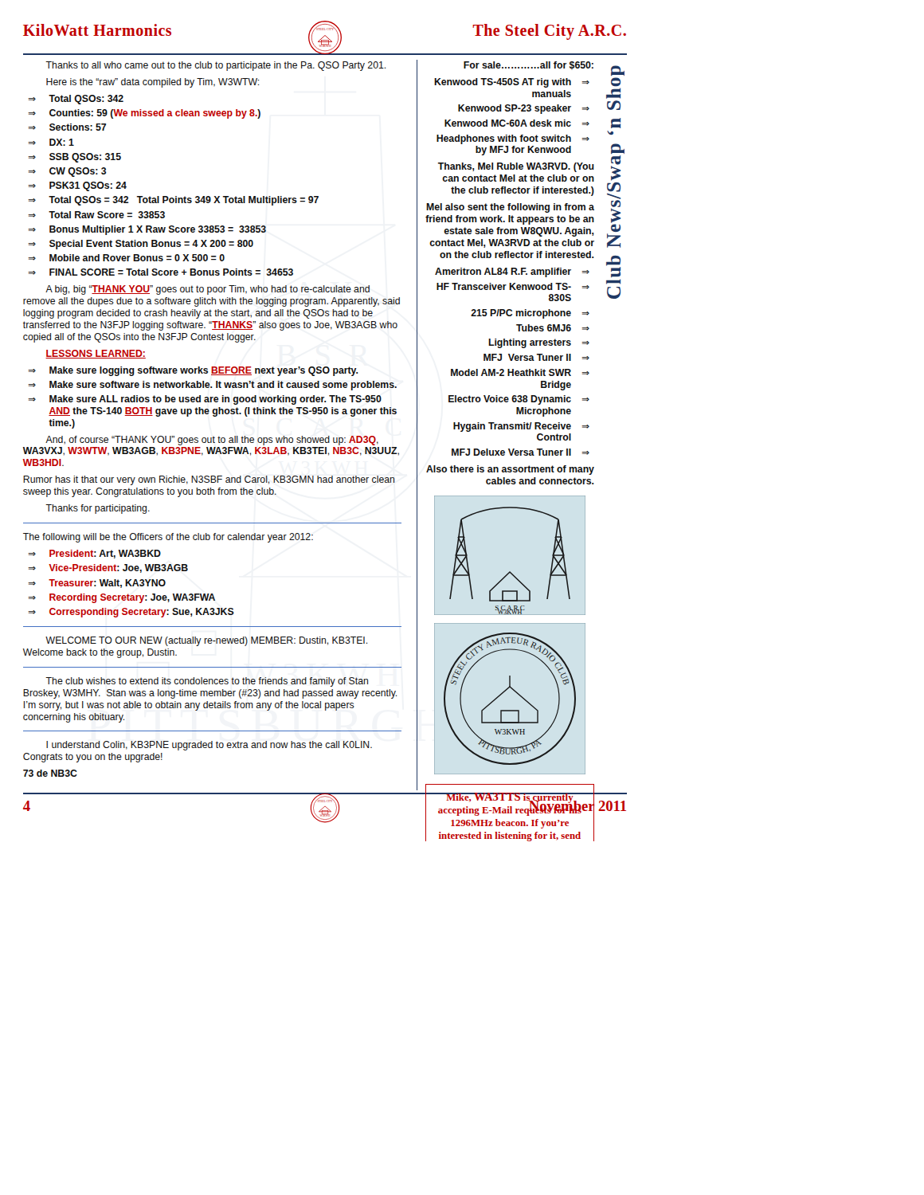KiloWatt Harmonics
STEEL CITY W3KWH
The Steel City A.R.C.
A Y B S R S C A R C W3KWH PITTSBURGH, PA W3KWH
Thanks to all who came out to the club to participate in the Pa. QSO Party 201.
Here is the “raw” data compiled by Tim, W3WTW:
Total QSOs: 342
Counties: 59 (We missed a clean sweep by 8.)
Sections: 57
DX: 1
SSB QSOs: 315
CW QSOs: 3
PSK31 QSOs: 24
Total QSOs = 342 Total Points 349 X Total Multipliers = 97
Total Raw Score = 33853
Bonus Multiplier 1 X Raw Score 33853 = 33853
Special Event Station Bonus = 4 X 200 = 800
Mobile and Rover Bonus = 0 X 500 = 0
FINAL SCORE = Total Score + Bonus Points = 34653
A big, big “THANK YOU” goes out to poor Tim, who had to re-calculate and remove all the dupes due to a software glitch with the logging program. Apparently, said logging program decided to crash heavily at the start, and all the QSOs had to be transferred to the N3FJP logging software. “THANKS” also goes to Joe, WB3AGB who copied all of the QSOs into the N3FJP Contest logger.
LESSONS LEARNED:
Make sure logging software works BEFORE next year’s QSO party.
Make sure software is networkable. It wasn’t and it caused some problems.
Make sure ALL radios to be used are in good working order. The TS-950 AND the TS-140 BOTH gave up the ghost. (I think the TS-950 is a goner this time.)
And, of course “THANK YOU” goes out to all the ops who showed up: AD3Q, WA3VXJ, W3WTW, WB3AGB, KB3PNE, WA3FWA, K3LAB, KB3TEI, NB3C, N3UUZ, WB3HDI.
Rumor has it that our very own Richie, N3SBF and Carol, KB3GMN had another clean sweep this year. Congratulations to you both from the club.
Thanks for participating.
The following will be the Officers of the club for calendar year 2012:
President: Art, WA3BKD
Vice-President: Joe, WB3AGB
Treasurer: Walt, KA3YNO
Recording Secretary: Joe, WA3FWA
Corresponding Secretary: Sue, KA3JKS
WELCOME TO OUR NEW (actually re-newed) MEMBER: Dustin, KB3TEI. Welcome back to the group, Dustin.
The club wishes to extend its condolences to the friends and family of Stan Broskey, W3MHY. Stan was a long-time member (#23) and had passed away recently. I’m sorry, but I was not able to obtain any details from any of the local papers concerning his obituary.
I understand Colin, KB3PNE upgraded to extra and now has the call K0LIN. Congrats to you on the upgrade!
73 de NB3C
Club News/Swap ‘n Shop
For sale…………all for $650:
Kenwood TS-450S AT rig with manuals
Kenwood SP-23 speaker
Kenwood MC-60A desk mic
Headphones with foot switch by MFJ for Kenwood
Thanks, Mel Ruble WA3RVD. (You can contact Mel at the club or on the club reflector if interested.)
Mel also sent the following in from a friend from work. It appears to be an estate sale from W8QWU. Again, contact Mel, WA3RVD at the club or on the club reflector if interested.
Ameritron AL84 R.F. amplifier
HF Transceiver Kenwood TS-830S
215 P/PC microphone
Tubes 6MJ6
Lighting arresters
MFJ Versa Tuner II
Model AM-2 Heathkit SWR Bridge
Electro Voice 638 Dynamic Microphone
Hygain Transmit/ Receive Control
MFJ Deluxe Versa Tuner II
Also there is an assortment of many cables and connectors.
S C A R C . W3KWH
STEEL CITY AMATEUR RADIO CLUB PITTSBURGH, PA W3KWH
Mike, WA3TTS is currently accepting E-Mail requests for his 1296MHz beacon. If you’re interested in listening for it, send Mike an E-Mail with your grid square locator:
<WA3TTS@verizon.net>
4
STEEL CITY W3KWH
November 2011